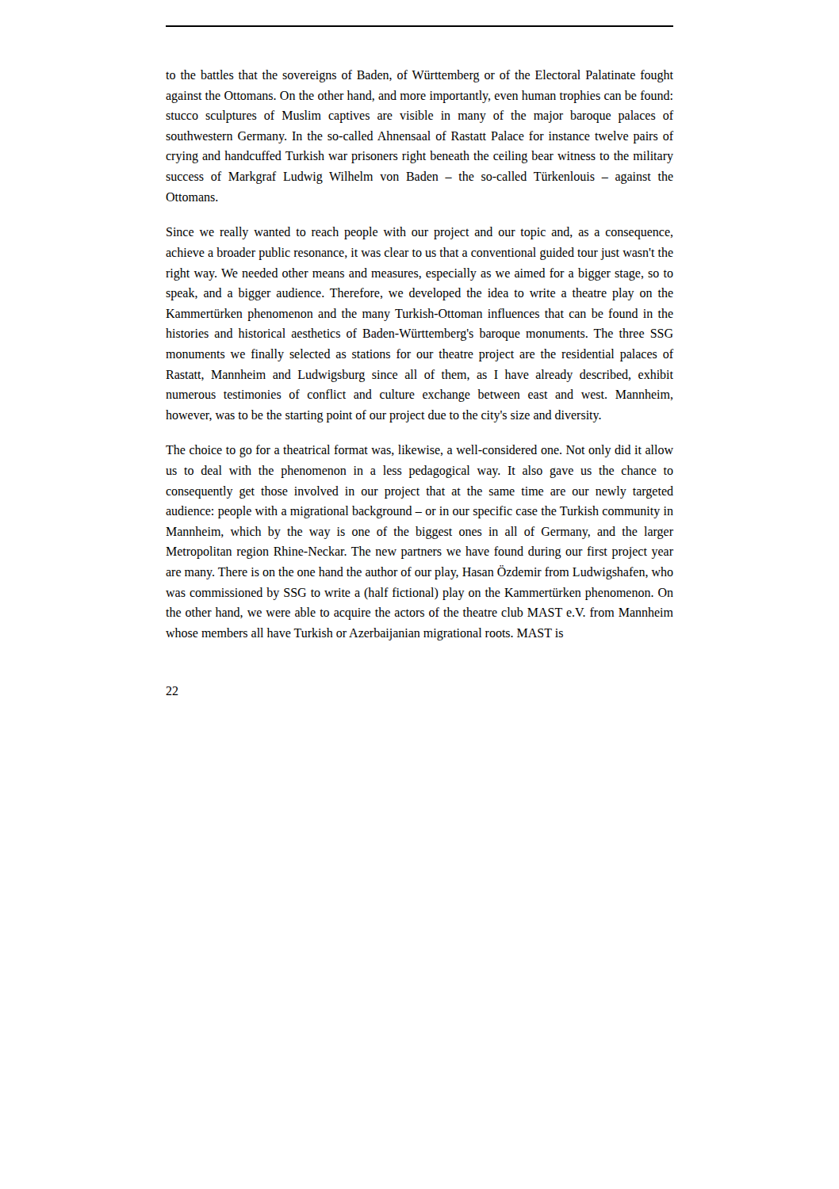to the battles that the sovereigns of Baden, of Württemberg or of the Electoral Palatinate fought against the Ottomans. On the other hand, and more importantly, even human trophies can be found: stucco sculptures of Muslim captives are visible in many of the major baroque palaces of southwestern Germany. In the so-called Ahnensaal of Rastatt Palace for instance twelve pairs of crying and handcuffed Turkish war prisoners right beneath the ceiling bear witness to the military success of Markgraf Ludwig Wilhelm von Baden – the so-called Türkenlouis – against the Ottomans.
Since we really wanted to reach people with our project and our topic and, as a consequence, achieve a broader public resonance, it was clear to us that a conventional guided tour just wasn't the right way. We needed other means and measures, especially as we aimed for a bigger stage, so to speak, and a bigger audience. Therefore, we developed the idea to write a theatre play on the Kammertürken phenomenon and the many Turkish-Ottoman influences that can be found in the histories and historical aesthetics of Baden-Württemberg's baroque monuments. The three SSG monuments we finally selected as stations for our theatre project are the residential palaces of Rastatt, Mannheim and Ludwigsburg since all of them, as I have already described, exhibit numerous testimonies of conflict and culture exchange between east and west. Mannheim, however, was to be the starting point of our project due to the city's size and diversity.
The choice to go for a theatrical format was, likewise, a well-considered one. Not only did it allow us to deal with the phenomenon in a less pedagogical way. It also gave us the chance to consequently get those involved in our project that at the same time are our newly targeted audience: people with a migrational background – or in our specific case the Turkish community in Mannheim, which by the way is one of the biggest ones in all of Germany, and the larger Metropolitan region Rhine-Neckar. The new partners we have found during our first project year are many. There is on the one hand the author of our play, Hasan Özdemir from Ludwigshafen, who was commissioned by SSG to write a (half fictional) play on the Kammertürken phenomenon. On the other hand, we were able to acquire the actors of the theatre club MAST e.V. from Mannheim whose members all have Turkish or Azerbaijanian migrational roots. MAST is
22